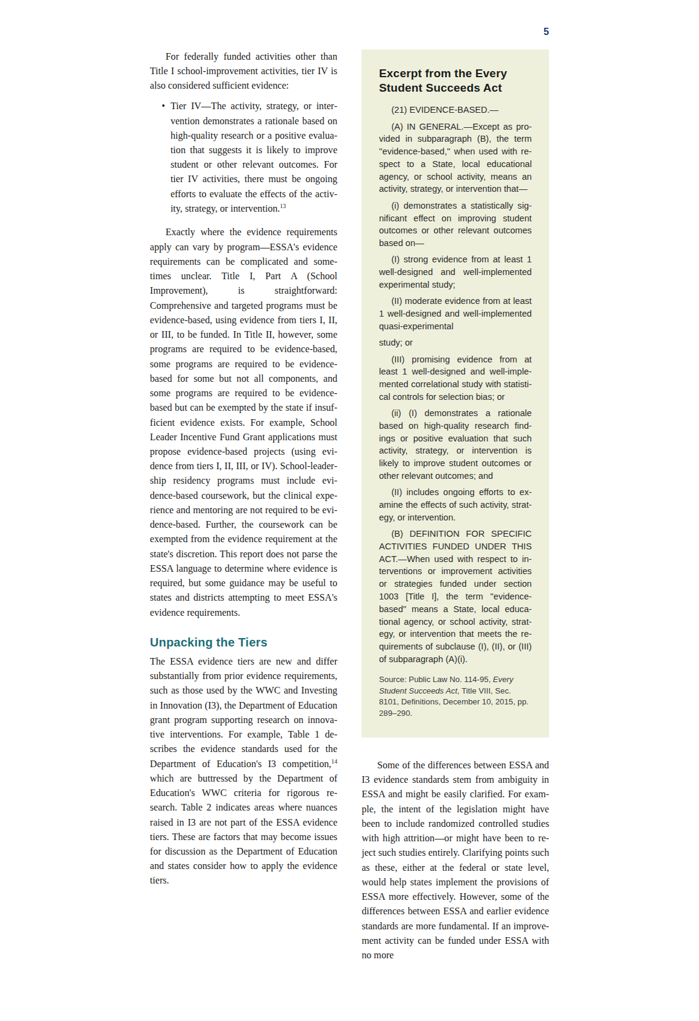5
For federally funded activities other than Title I school-improvement activities, tier IV is also considered sufficient evidence:
Tier IV—The activity, strategy, or intervention demonstrates a rationale based on high-quality research or a positive evaluation that suggests it is likely to improve student or other relevant outcomes. For tier IV activities, there must be ongoing efforts to evaluate the effects of the activity, strategy, or intervention.13
Exactly where the evidence requirements apply can vary by program—ESSA's evidence requirements can be complicated and sometimes unclear. Title I, Part A (School Improvement), is straightforward: Comprehensive and targeted programs must be evidence-based, using evidence from tiers I, II, or III, to be funded. In Title II, however, some programs are required to be evidence-based, some programs are required to be evidence-based for some but not all components, and some programs are required to be evidence-based but can be exempted by the state if insufficient evidence exists. For example, School Leader Incentive Fund Grant applications must propose evidence-based projects (using evidence from tiers I, II, III, or IV). School-leadership residency programs must include evidence-based coursework, but the clinical experience and mentoring are not required to be evidence-based. Further, the coursework can be exempted from the evidence requirement at the state's discretion. This report does not parse the ESSA language to determine where evidence is required, but some guidance may be useful to states and districts attempting to meet ESSA's evidence requirements.
Unpacking the Tiers
The ESSA evidence tiers are new and differ substantially from prior evidence requirements, such as those used by the WWC and Investing in Innovation (I3), the Department of Education grant program supporting research on innovative interventions. For example, Table 1 describes the evidence standards used for the Department of Education's I3 competition,14 which are buttressed by the Department of Education's WWC criteria for rigorous research. Table 2 indicates areas where nuances raised in I3 are not part of the ESSA evidence tiers. These are factors that may become issues for discussion as the Department of Education and states consider how to apply the evidence tiers.
Excerpt from the Every Student Succeeds Act
(21) EVIDENCE-BASED.—
(A) IN GENERAL.—Except as provided in subparagraph (B), the term ''evidence-based,'' when used with respect to a State, local educational agency, or school activity, means an activity, strategy, or intervention that—
(i) demonstrates a statistically significant effect on improving student outcomes or other relevant outcomes based on—
(I) strong evidence from at least 1 well-designed and well-implemented experimental study;
(II) moderate evidence from at least 1 well-designed and well-implemented quasi-experimental
study; or
(III) promising evidence from at least 1 well-designed and well-implemented correlational study with statistical controls for selection bias; or
(ii) (I) demonstrates a rationale based on high-quality research findings or positive evaluation that such activity, strategy, or intervention is likely to improve student outcomes or other relevant outcomes; and
(II) includes ongoing efforts to examine the effects of such activity, strategy, or intervention.
(B) DEFINITION FOR SPECIFIC ACTIVITIES FUNDED UNDER THIS ACT.—When used with respect to interventions or improvement activities or strategies funded under section 1003 [Title I], the term ''evidence-based'' means a State, local educational agency, or school activity, strategy, or intervention that meets the requirements of subclause (I), (II), or (III) of subparagraph (A)(i).
Source: Public Law No. 114-95, Every Student Succeeds Act, Title VIII, Sec. 8101, Definitions, December 10, 2015, pp. 289–290.
Some of the differences between ESSA and I3 evidence standards stem from ambiguity in ESSA and might be easily clarified. For example, the intent of the legislation might have been to include randomized controlled studies with high attrition—or might have been to reject such studies entirely. Clarifying points such as these, either at the federal or state level, would help states implement the provisions of ESSA more effectively. However, some of the differences between ESSA and earlier evidence standards are more fundamental. If an improvement activity can be funded under ESSA with no more